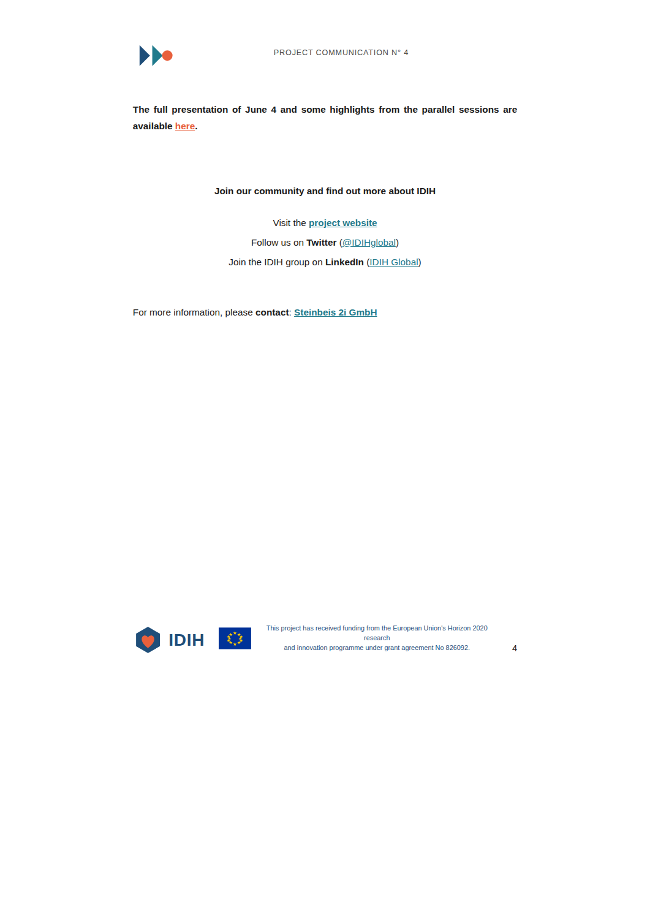PROJECT COMMUNICATION N° 4
The full presentation of June 4 and some highlights from the parallel sessions are available here.
Join our community and find out more about IDIH
Visit the project website
Follow us on Twitter (@IDIHglobal)
Join the IDIH group on LinkedIn (IDIH Global)
For more information, please contact: Steinbeis 2i GmbH
IDIH
This project has received funding from the European Union's Horizon 2020 research
and innovation programme under grant agreement No 826092.
4